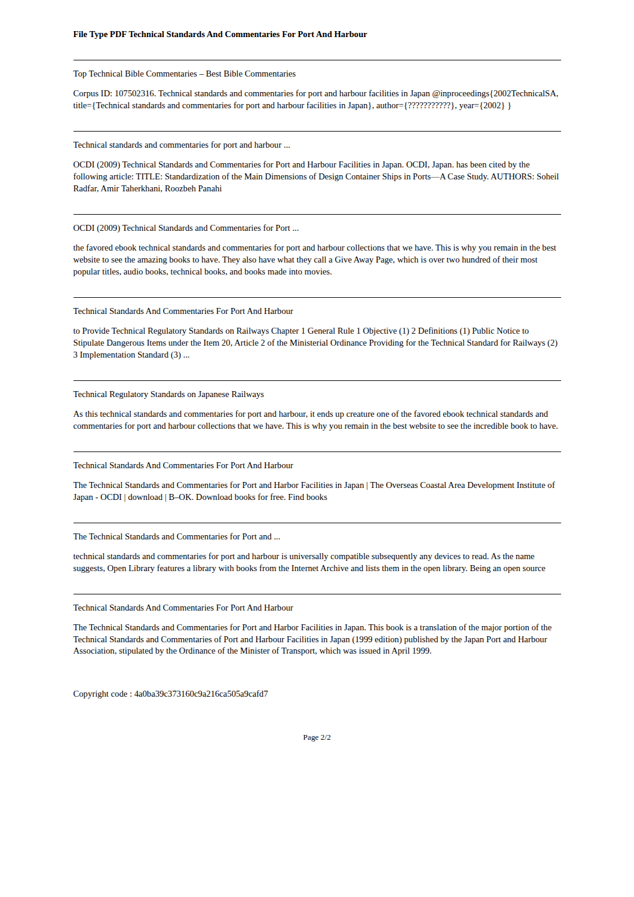File Type PDF Technical Standards And Commentaries For Port And Harbour
Top Technical Bible Commentaries – Best Bible Commentaries
Corpus ID: 107502316. Technical standards and commentaries for port and harbour facilities in Japan @inproceedings{2002TechnicalSA, title={Technical standards and commentaries for port and harbour facilities in Japan}, author={???????????}, year={2002} }
Technical standards and commentaries for port and harbour ...
OCDI (2009) Technical Standards and Commentaries for Port and Harbour Facilities in Japan. OCDI, Japan. has been cited by the following article: TITLE: Standardization of the Main Dimensions of Design Container Ships in Ports—A Case Study. AUTHORS: Soheil Radfar, Amir Taherkhani, Roozbeh Panahi
OCDI (2009) Technical Standards and Commentaries for Port ...
the favored ebook technical standards and commentaries for port and harbour collections that we have. This is why you remain in the best website to see the amazing books to have. They also have what they call a Give Away Page, which is over two hundred of their most popular titles, audio books, technical books, and books made into movies.
Technical Standards And Commentaries For Port And Harbour
to Provide Technical Regulatory Standards on Railways Chapter 1 General Rule 1 Objective (1) 2 Definitions (1) Public Notice to Stipulate Dangerous Items under the Item 20, Article 2 of the Ministerial Ordinance Providing for the Technical Standard for Railways (2) 3 Implementation Standard (3) ...
Technical Regulatory Standards on Japanese Railways
As this technical standards and commentaries for port and harbour, it ends up creature one of the favored ebook technical standards and commentaries for port and harbour collections that we have. This is why you remain in the best website to see the incredible book to have.
Technical Standards And Commentaries For Port And Harbour
The Technical Standards and Commentaries for Port and Harbor Facilities in Japan | The Overseas Coastal Area Development Institute of Japan - OCDI | download | B–OK. Download books for free. Find books
The Technical Standards and Commentaries for Port and ...
technical standards and commentaries for port and harbour is universally compatible subsequently any devices to read. As the name suggests, Open Library features a library with books from the Internet Archive and lists them in the open library. Being an open source
Technical Standards And Commentaries For Port And Harbour
The Technical Standards and Commentaries for Port and Harbor Facilities in Japan. This book is a translation of the major portion of the Technical Standards and Commentaries of Port and Harbour Facilities in Japan (1999 edition) published by the Japan Port and Harbour Association, stipulated by the Ordinance of the Minister of Transport, which was issued in April 1999.
Copyright code : 4a0ba39c373160c9a216ca505a9cafd7
Page 2/2